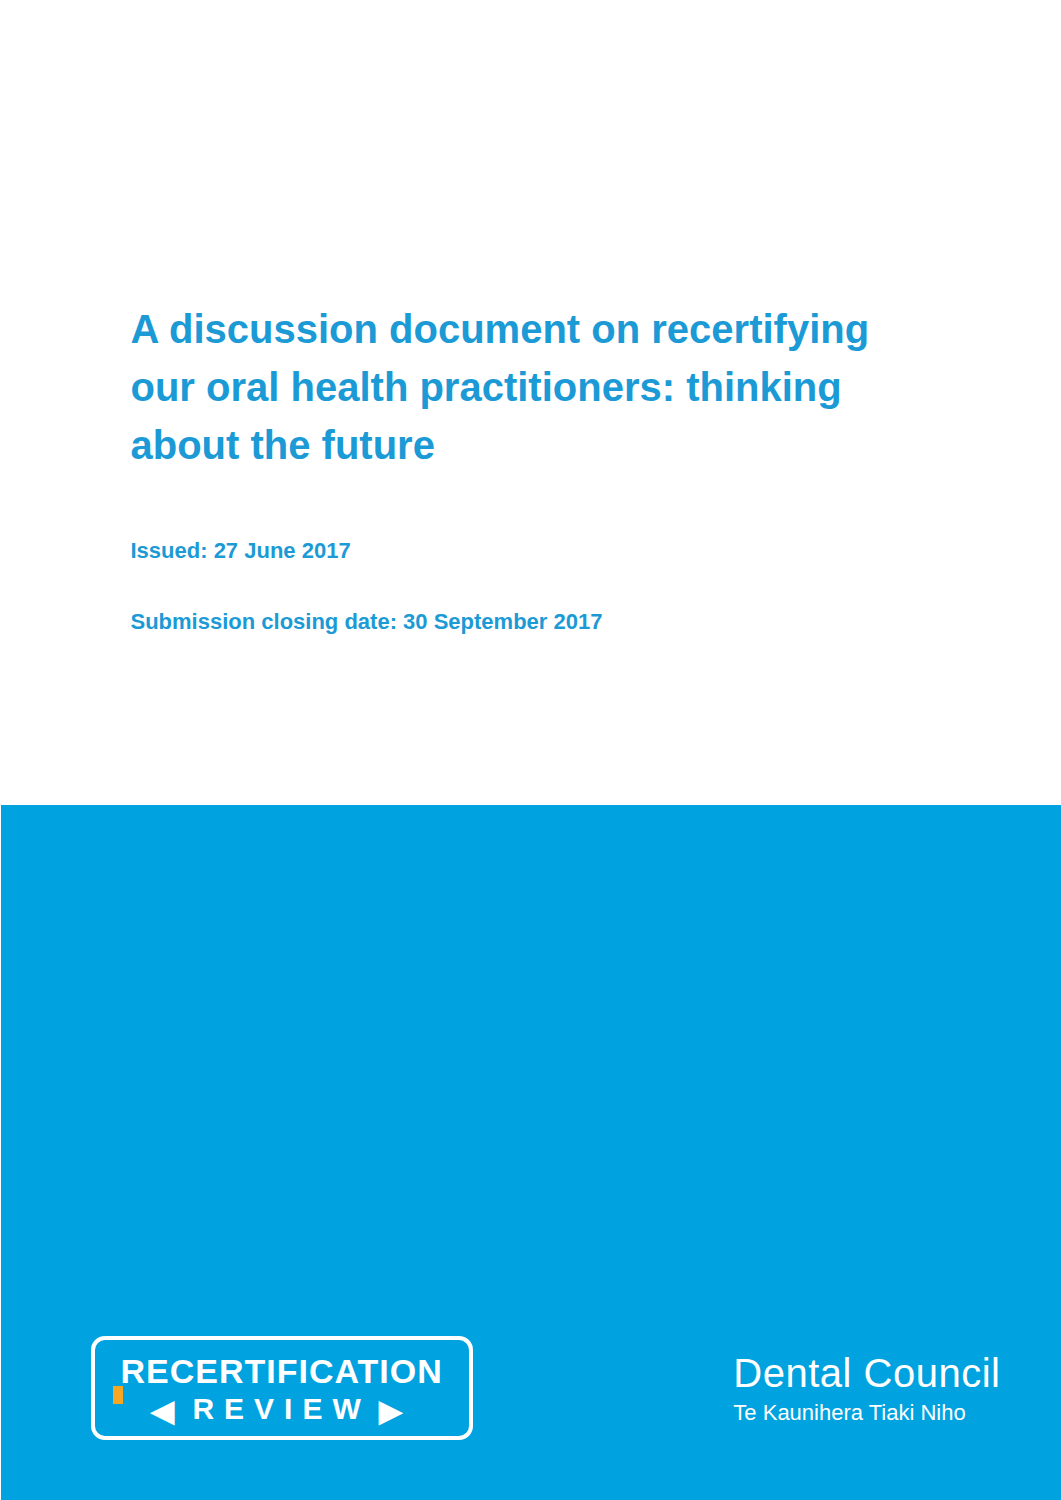A discussion document on recertifying our oral health practitioners: thinking about the future
Issued: 27 June 2017
Submission closing date: 30 September 2017
RECERTIFICATION ◀REVIEW▶
Dental Council
Te Kaunihera Tiaki Niho